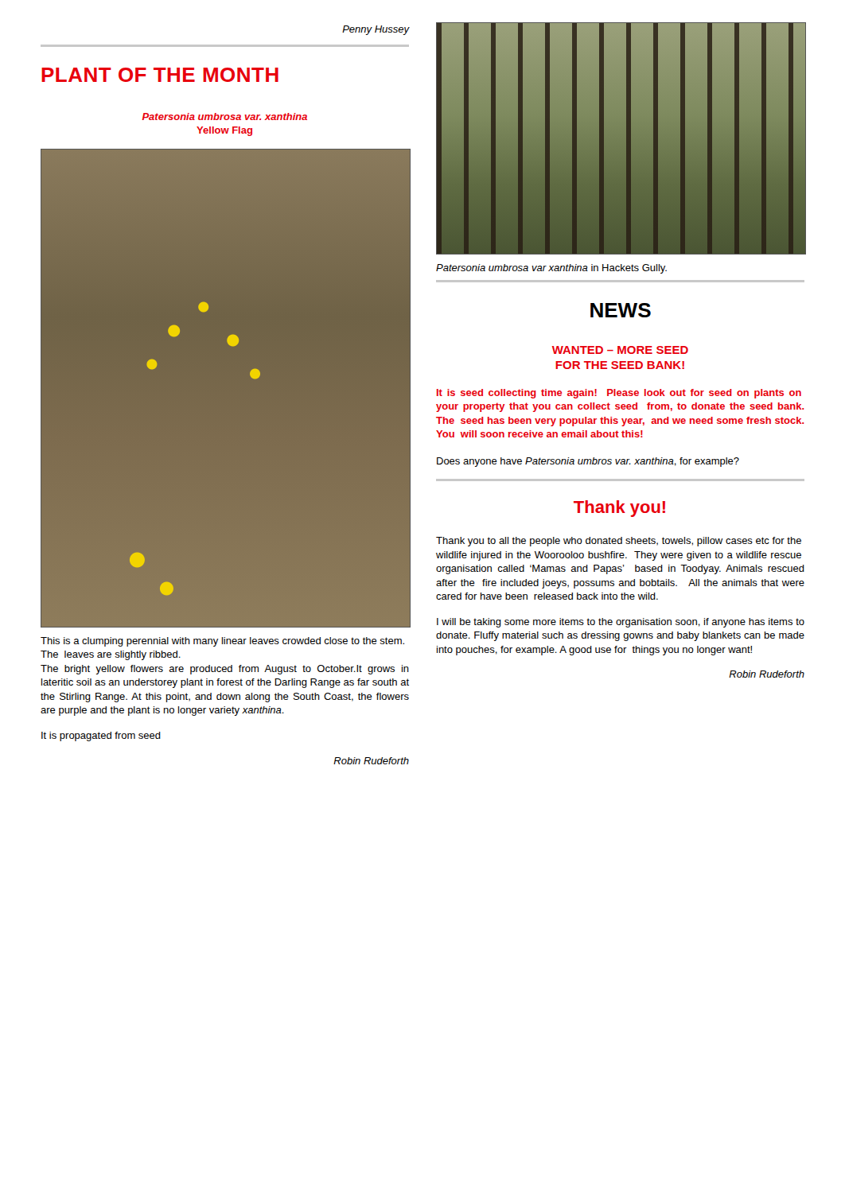Penny Hussey
PLANT OF THE MONTH
Patersonia umbrosa var. xanthina Yellow Flag
This is a clumping perennial with many linear leaves crowded close to the stem. The leaves are slightly ribbed.
The bright yellow flowers are produced from August to October.It grows in lateritic soil as an understorey plant in forest of the Darling Range as far south at the Stirling Range. At this point, and down along the South Coast, the flowers are purple and the plant is no longer variety xanthina.
It is propagated from seed
Robin Rudeforth
Patersonia umbrosa var xanthina in Hackets Gully.
NEWS
WANTED – MORE SEED
FOR THE SEED BANK!
It is seed collecting time again! Please look out for seed on plants on your property that you can collect seed from, to donate the seed bank. The seed has been very popular this year, and we need some fresh stock. You will soon receive an email about this!
Does anyone have Patersonia umbros var. xanthina, for example?
Thank you!
Thank you to all the people who donated sheets, towels, pillow cases etc for the wildlife injured in the Woorooloo bushfire. They were given to a wildlife rescue organisation called ‘Mamas and Papas’ based in Toodyay. Animals rescued after the fire included joeys, possums and bobtails. All the animals that were cared for have been released back into the wild.
I will be taking some more items to the organisation soon, if anyone has items to donate. Fluffy material such as dressing gowns and baby blankets can be made into pouches, for example. A good use for things you no longer want!
Robin Rudeforth